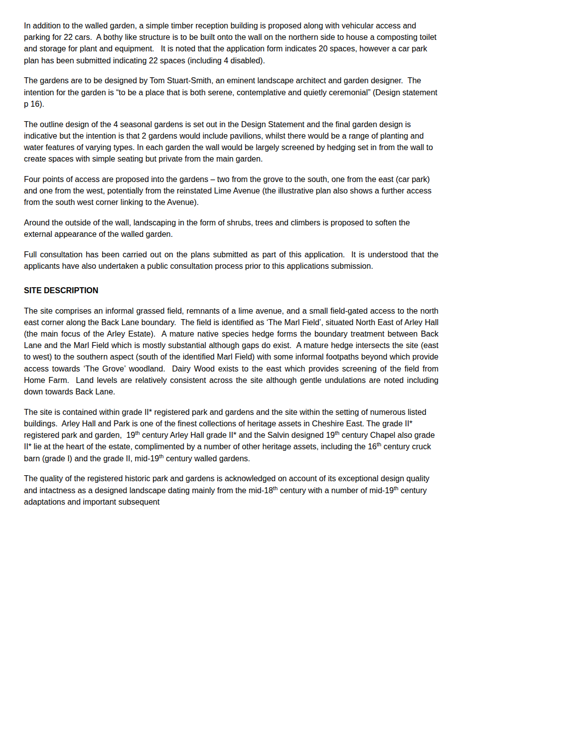In addition to the walled garden, a simple timber reception building is proposed along with vehicular access and parking for 22 cars. A bothy like structure is to be built onto the wall on the northern side to house a composting toilet and storage for plant and equipment. It is noted that the application form indicates 20 spaces, however a car park plan has been submitted indicating 22 spaces (including 4 disabled).
The gardens are to be designed by Tom Stuart-Smith, an eminent landscape architect and garden designer. The intention for the garden is “to be a place that is both serene, contemplative and quietly ceremonial” (Design statement p 16).
The outline design of the 4 seasonal gardens is set out in the Design Statement and the final garden design is indicative but the intention is that 2 gardens would include pavilions, whilst there would be a range of planting and water features of varying types. In each garden the wall would be largely screened by hedging set in from the wall to create spaces with simple seating but private from the main garden.
Four points of access are proposed into the gardens – two from the grove to the south, one from the east (car park) and one from the west, potentially from the reinstated Lime Avenue (the illustrative plan also shows a further access from the south west corner linking to the Avenue).
Around the outside of the wall, landscaping in the form of shrubs, trees and climbers is proposed to soften the external appearance of the walled garden.
Full consultation has been carried out on the plans submitted as part of this application. It is understood that the applicants have also undertaken a public consultation process prior to this applications submission.
SITE DESCRIPTION
The site comprises an informal grassed field, remnants of a lime avenue, and a small field-gated access to the north east corner along the Back Lane boundary. The field is identified as ‘The Marl Field’, situated North East of Arley Hall (the main focus of the Arley Estate). A mature native species hedge forms the boundary treatment between Back Lane and the Marl Field which is mostly substantial although gaps do exist. A mature hedge intersects the site (east to west) to the southern aspect (south of the identified Marl Field) with some informal footpaths beyond which provide access towards ‘The Grove’ woodland. Dairy Wood exists to the east which provides screening of the field from Home Farm. Land levels are relatively consistent across the site although gentle undulations are noted including down towards Back Lane.
The site is contained within grade II* registered park and gardens and the site within the setting of numerous listed buildings. Arley Hall and Park is one of the finest collections of heritage assets in Cheshire East. The grade II* registered park and garden, 19th century Arley Hall grade II* and the Salvin designed 19th century Chapel also grade II* lie at the heart of the estate, complimented by a number of other heritage assets, including the 16th century cruck barn (grade I) and the grade II, mid-19th century walled gardens.
The quality of the registered historic park and gardens is acknowledged on account of its exceptional design quality and intactness as a designed landscape dating mainly from the mid-18th century with a number of mid-19th century adaptations and important subsequent